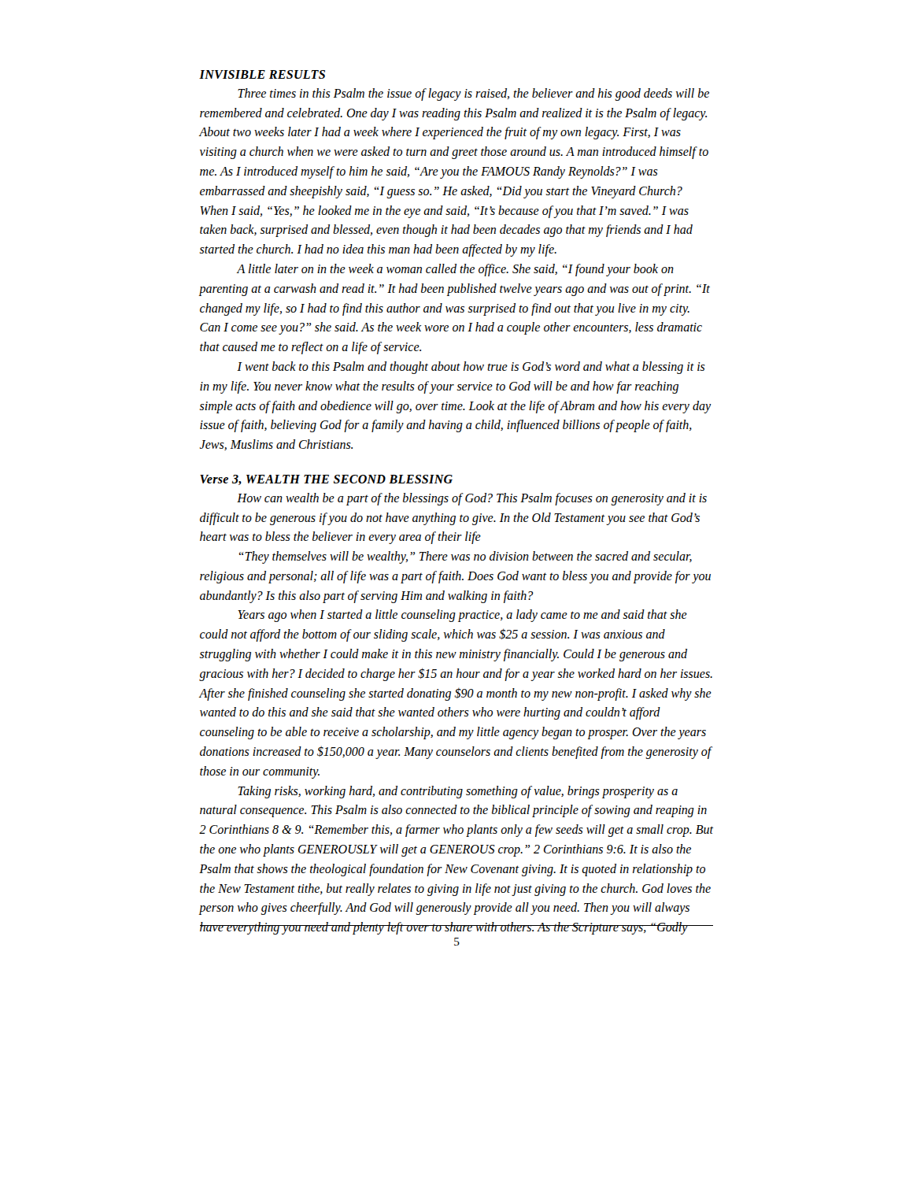INVISIBLE RESULTS
Three times in this Psalm the issue of legacy is raised, the believer and his good deeds will be remembered and celebrated. One day I was reading this Psalm and realized it is the Psalm of legacy. About two weeks later I had a week where I experienced the fruit of my own legacy. First, I was visiting a church when we were asked to turn and greet those around us. A man introduced himself to me. As I introduced myself to him he said, “Are you the FAMOUS Randy Reynolds?” I was embarrassed and sheepishly said, “I guess so.” He asked, “Did you start the Vineyard Church? When I said, “Yes,” he looked me in the eye and said, “It’s because of you that I’m saved.” I was taken back, surprised and blessed, even though it had been decades ago that my friends and I had started the church. I had no idea this man had been affected by my life.
A little later on in the week a woman called the office. She said, “I found your book on parenting at a carwash and read it.” It had been published twelve years ago and was out of print. “It changed my life, so I had to find this author and was surprised to find out that you live in my city. Can I come see you?” she said. As the week wore on I had a couple other encounters, less dramatic that caused me to reflect on a life of service.
I went back to this Psalm and thought about how true is God’s word and what a blessing it is in my life. You never know what the results of your service to God will be and how far reaching simple acts of faith and obedience will go, over time. Look at the life of Abram and how his every day issue of faith, believing God for a family and having a child, influenced billions of people of faith, Jews, Muslims and Christians.
Verse 3, WEALTH THE SECOND BLESSING
How can wealth be a part of the blessings of God? This Psalm focuses on generosity and it is difficult to be generous if you do not have anything to give. In the Old Testament you see that God’s heart was to bless the believer in every area of their life
“They themselves will be wealthy,” There was no division between the sacred and secular, religious and personal; all of life was a part of faith. Does God want to bless you and provide for you abundantly? Is this also part of serving Him and walking in faith?
Years ago when I started a little counseling practice, a lady came to me and said that she could not afford the bottom of our sliding scale, which was $25 a session. I was anxious and struggling with whether I could make it in this new ministry financially. Could I be generous and gracious with her? I decided to charge her $15 an hour and for a year she worked hard on her issues. After she finished counseling she started donating $90 a month to my new non-profit. I asked why she wanted to do this and she said that she wanted others who were hurting and couldn’t afford counseling to be able to receive a scholarship, and my little agency began to prosper. Over the years donations increased to $150,000 a year. Many counselors and clients benefited from the generosity of those in our community.
Taking risks, working hard, and contributing something of value, brings prosperity as a natural consequence. This Psalm is also connected to the biblical principle of sowing and reaping in 2 Corinthians 8 & 9. “Remember this, a farmer who plants only a few seeds will get a small crop. But the one who plants GENEROUSLY will get a GENEROUS crop.” 2 Corinthians 9:6. It is also the Psalm that shows the theological foundation for New Covenant giving. It is quoted in relationship to the New Testament tithe, but really relates to giving in life not just giving to the church. God loves the person who gives cheerfully. And God will generously provide all you need. Then you will always have everything you need and plenty left over to share with others. As the Scripture says, “Godly
5